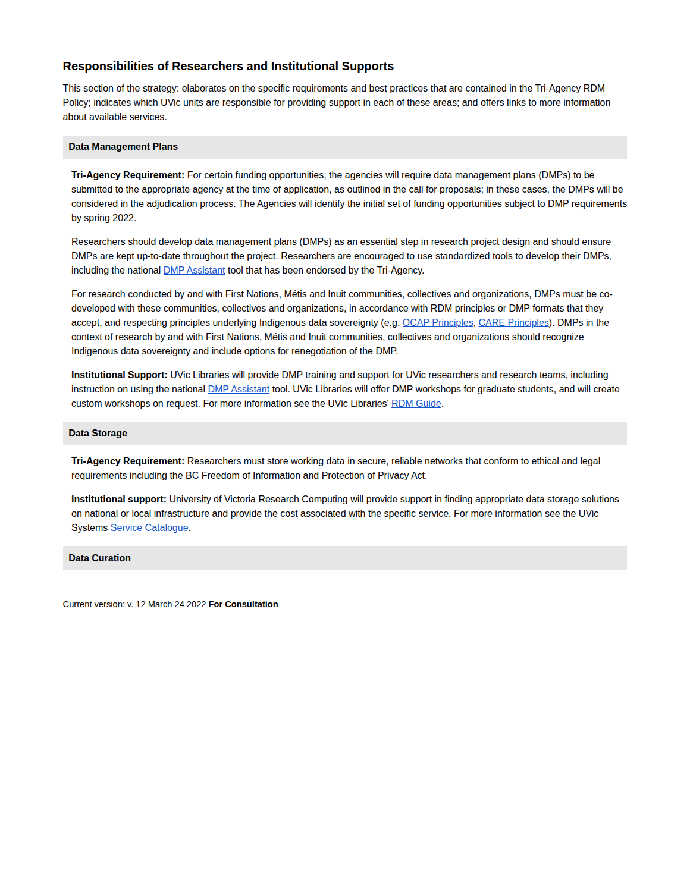Responsibilities of Researchers and Institutional Supports
This section of the strategy: elaborates on the specific requirements and best practices that are contained in the Tri-Agency RDM Policy; indicates which UVic units are responsible for providing support in each of these areas; and offers links to more information about available services.
Data Management Plans
Tri-Agency Requirement: For certain funding opportunities, the agencies will require data management plans (DMPs) to be submitted to the appropriate agency at the time of application, as outlined in the call for proposals; in these cases, the DMPs will be considered in the adjudication process. The Agencies will identify the initial set of funding opportunities subject to DMP requirements by spring 2022.
Researchers should develop data management plans (DMPs) as an essential step in research project design and should ensure DMPs are kept up-to-date throughout the project. Researchers are encouraged to use standardized tools to develop their DMPs, including the national DMP Assistant tool that has been endorsed by the Tri-Agency.
For research conducted by and with First Nations, Métis and Inuit communities, collectives and organizations, DMPs must be co-developed with these communities, collectives and organizations, in accordance with RDM principles or DMP formats that they accept, and respecting principles underlying Indigenous data sovereignty (e.g. OCAP Principles, CARE Principles). DMPs in the context of research by and with First Nations, Métis and Inuit communities, collectives and organizations should recognize Indigenous data sovereignty and include options for renegotiation of the DMP.
Institutional Support: UVic Libraries will provide DMP training and support for UVic researchers and research teams, including instruction on using the national DMP Assistant tool. UVic Libraries will offer DMP workshops for graduate students, and will create custom workshops on request. For more information see the UVic Libraries' RDM Guide.
Data Storage
Tri-Agency Requirement: Researchers must store working data in secure, reliable networks that conform to ethical and legal requirements including the BC Freedom of Information and Protection of Privacy Act.
Institutional support: University of Victoria Research Computing will provide support in finding appropriate data storage solutions on national or local infrastructure and provide the cost associated with the specific service. For more information see the UVic Systems Service Catalogue.
Data Curation
Current version: v. 12 March 24 2022 For Consultation